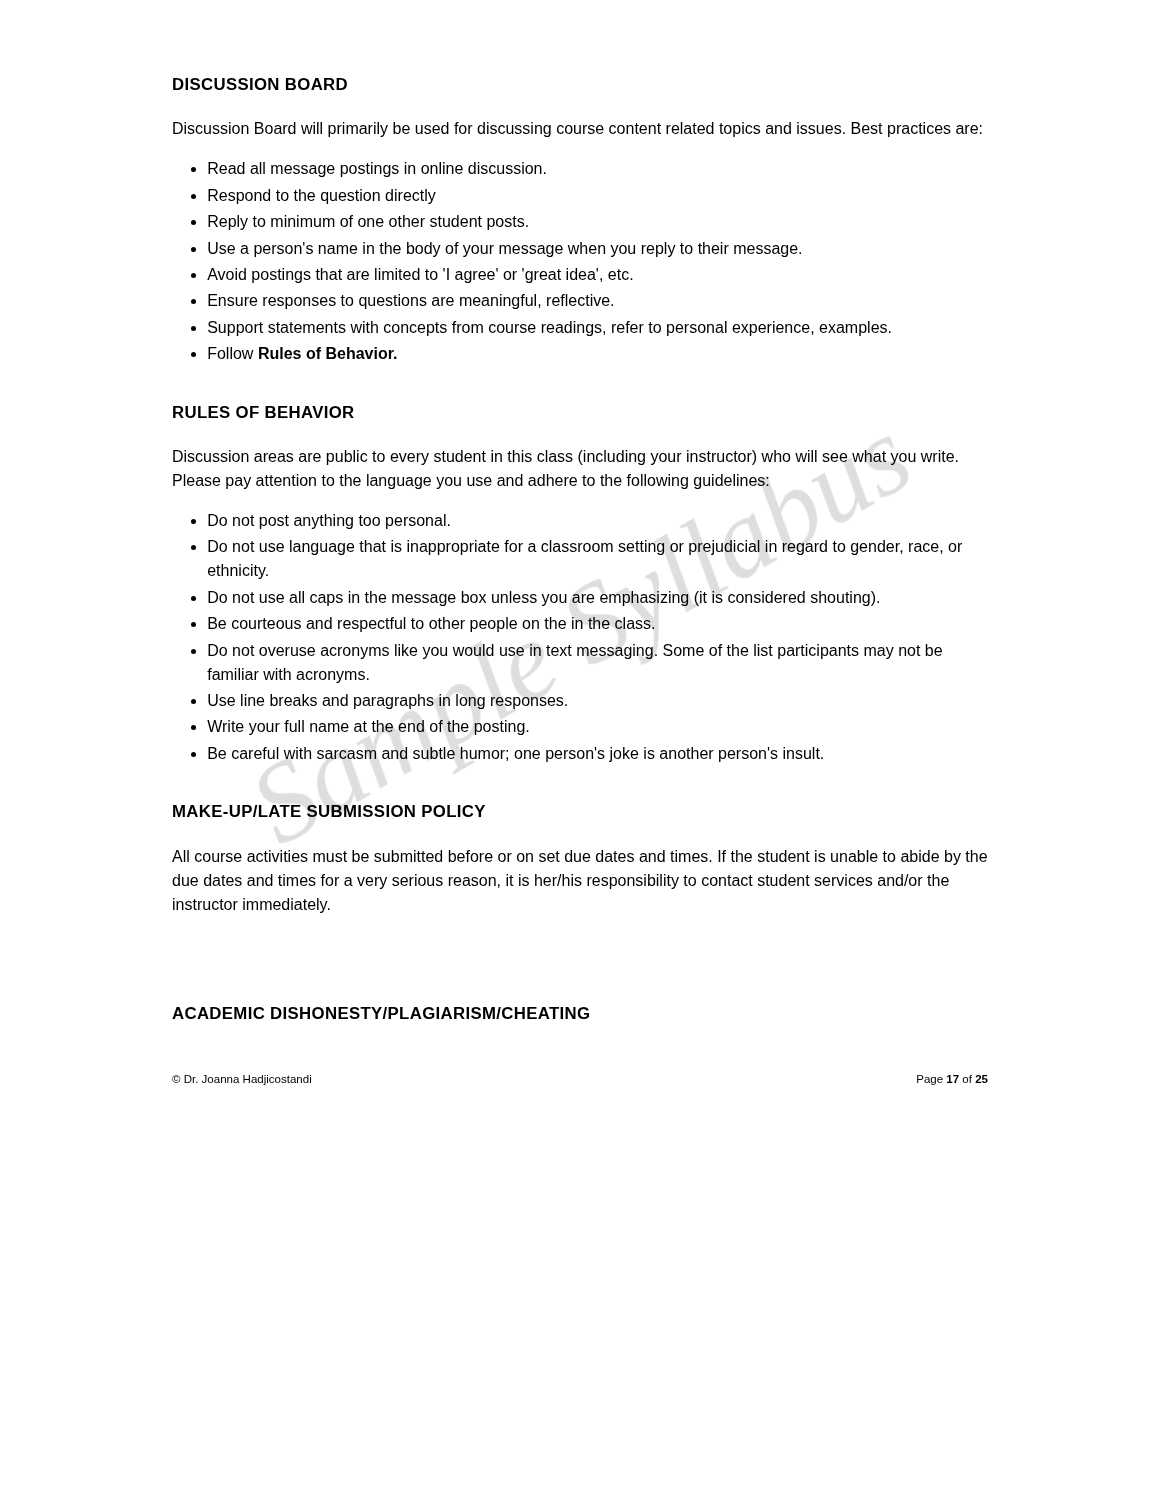Sample Syllabus
Discussion Board
Discussion Board will primarily be used for discussing course content related topics and issues. Best practices are:
Read all message postings in online discussion.
Respond to the question directly
Reply to minimum of one other student posts.
Use a person's name in the body of your message when you reply to their message.
Avoid postings that are limited to 'I agree' or 'great idea', etc.
Ensure responses to questions are meaningful, reflective.
Support statements with concepts from course readings, refer to personal experience, examples.
Follow Rules of Behavior.
Rules of Behavior
Discussion areas are public to every student in this class (including your instructor) who will see what you write. Please pay attention to the language you use and adhere to the following guidelines:
Do not post anything too personal.
Do not use language that is inappropriate for a classroom setting or prejudicial in regard to gender, race, or ethnicity.
Do not use all caps in the message box unless you are emphasizing (it is considered shouting).
Be courteous and respectful to other people on the in the class.
Do not overuse acronyms like you would use in text messaging. Some of the list participants may not be familiar with acronyms.
Use line breaks and paragraphs in long responses.
Write your full name at the end of the posting.
Be careful with sarcasm and subtle humor; one person's joke is another person's insult.
Make-Up/Late Submission Policy
All course activities must be submitted before or on set due dates and times. If the student is unable to abide by the due dates and times for a very serious reason, it is her/his responsibility to contact student services and/or the instructor immediately.
Academic Dishonesty/Plagiarism/Cheating
© Dr. Joanna Hadjicostandi Page 17 of 25